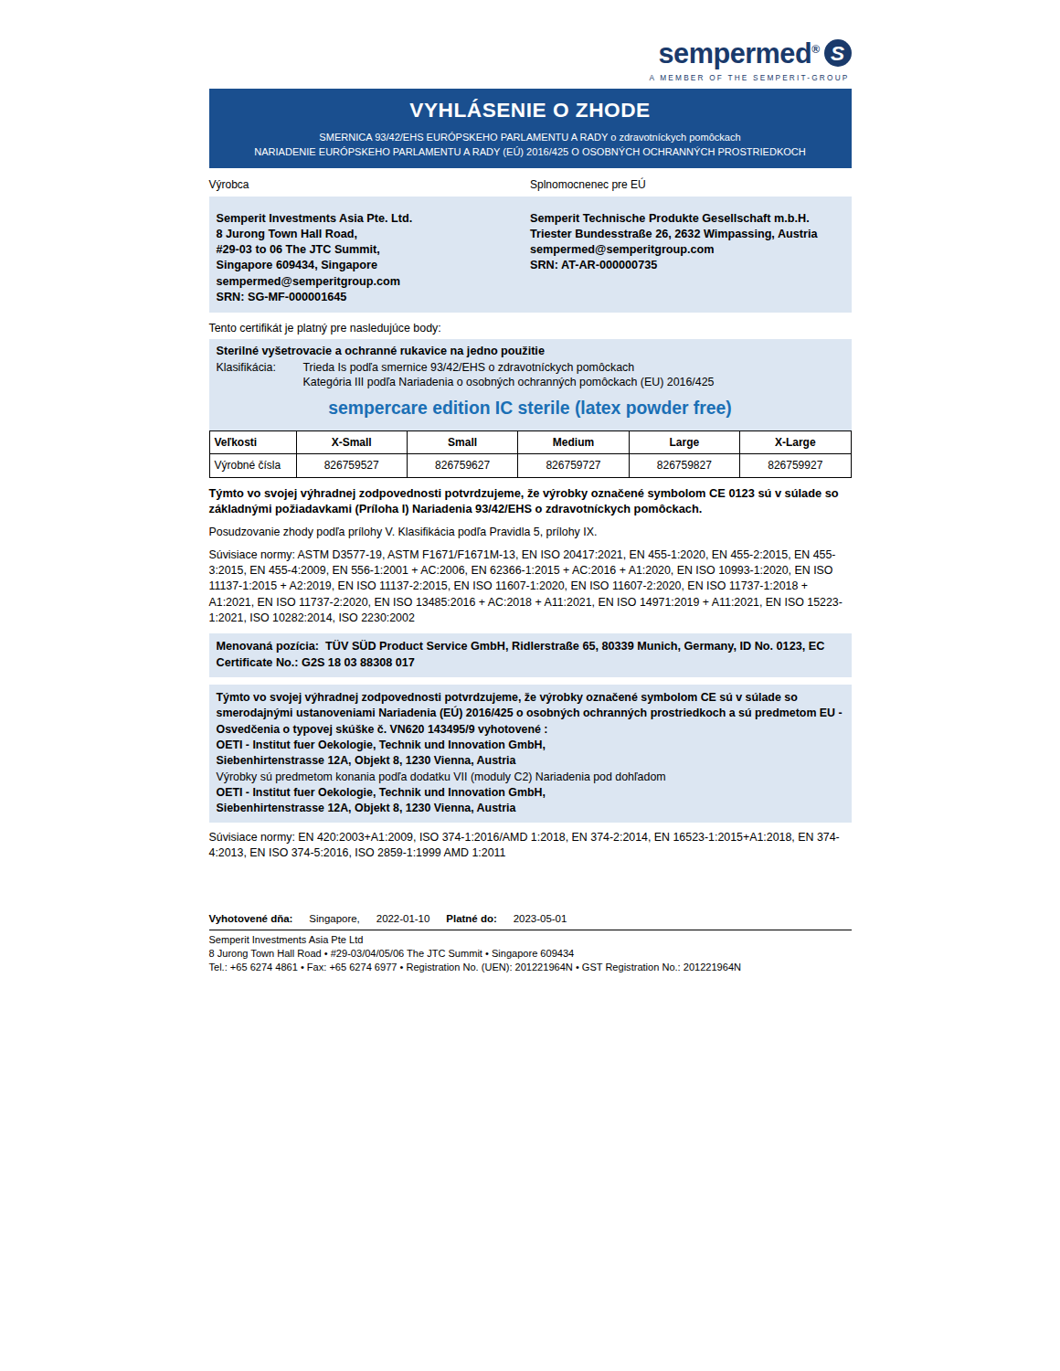sempermed®S
A MEMBER OF THE SEMPERIT-GROUP
VYHLÁSENIE O ZHODE
SMERNICA 93/42/EHS EURÓPSKEHO PARLAMENTU A RADY o zdravotníckych pomôckach
NARIADENIE EURÓPSKEHO PARLAMENTU A RADY (EÚ) 2016/425 O OSOBNÝCH OCHRANNÝCH PROSTRIEDKOCH
Výrobca
Splnomocnenec pre EÚ
Semperit Investments Asia Pte. Ltd.
8 Jurong Town Hall Road,
#29-03 to 06 The JTC Summit,
Singapore 609434, Singapore
sempermed@semperitgroup.com
SRN: SG-MF-000001645
Semperit Technische Produkte Gesellschaft m.b.H.
Triester Bundesstraße 26, 2632 Wimpassing, Austria
sempermed@semperitgroup.com
SRN: AT-AR-000000735
Tento certifikát je platný pre nasledujúce body:
Sterilné vyšetrovacie a ochranné rukavice na jedno použitie
| Klasifikácia: | Trieda Is podľa smernice 93/42/EHS o zdravotníckych pomôckach Kategória III podľa Nariadenia o osobných ochranných pomôckach (EU) 2016/425 |
sempercare edition IC sterile (latex powder free)
| Veľkosti | X-Small | Small | Medium | Large | X-Large |
| --- | --- | --- | --- | --- | --- |
| Výrobné čísla | 826759527 | 826759627 | 826759727 | 826759827 | 826759927 |
Týmto vo svojej výhradnej zodpovednosti potvrdzujeme, že výrobky označené symbolom CE 0123 sú v súlade so základnými požiadavkami (Príloha I) Nariadenia 93/42/EHS o zdravotníckych pomôckach.
Posudzovanie zhody podľa prílohy V. Klasifikácia podľa Pravidla 5, prílohy IX.
Súvisiace normy: ASTM D3577-19, ASTM F1671/F1671M-13, EN ISO 20417:2021, EN 455-1:2020, EN 455-2:2015, EN 455-3:2015, EN 455-4:2009, EN 556-1:2001 + AC:2006, EN 62366-1:2015 + AC:2016 + A1:2020, EN ISO 10993-1:2020, EN ISO 11137-1:2015 + A2:2019, EN ISO 11137-2:2015, EN ISO 11607-1:2020, EN ISO 11607-2:2020, EN ISO 11737-1:2018 + A1:2021, EN ISO 11737-2:2020, EN ISO 13485:2016 + AC:2018 + A11:2021, EN ISO 14971:2019 + A11:2021, EN ISO 15223-1:2021, ISO 10282:2014, ISO 2230:2002
Menovaná pozícia: TÜV SÜD Product Service GmbH, Ridlerstraße 65, 80339 Munich, Germany, ID No. 0123, EC Certificate No.: G2S 18 03 88308 017
Týmto vo svojej výhradnej zodpovednosti potvrdzujeme, že výrobky označené symbolom CE sú v súlade so smerodajnými ustanoveniami Nariadenia (EÚ) 2016/425 o osobných ochranných prostriedkoch a sú predmetom EU - Osvedčenia o typovej skúške č. VN620 143495/9 vyhotovené :
OETI - Institut fuer Oekologie, Technik und Innovation GmbH,
Siebenhirtenstrasse 12A, Objekt 8, 1230 Vienna, Austria
Výrobky sú predmetom konania podľa dodatku VII (moduly C2) Nariadenia pod dohľadom
OETI - Institut fuer Oekologie, Technik und Innovation GmbH,
Siebenhirtenstrasse 12A, Objekt 8, 1230 Vienna, Austria
Súvisiace normy: EN 420:2003+A1:2009, ISO 374-1:2016/AMD 1:2018, EN 374-2:2014, EN 16523-1:2015+A1:2018, EN 374-4:2013, EN ISO 374-5:2016, ISO 2859-1:1999 AMD 1:2011
| Vyhotovené dňa: | Singapore, | 2022-01-10 | Platné do: | 2023-05-01 |
Semperit Investments Asia Pte Ltd
8 Jurong Town Hall Road • #29-03/04/05/06 The JTC Summit • Singapore 609434
Tel.: +65 6274 4861 • Fax: +65 6274 6977 • Registration No. (UEN): 201221964N • GST Registration No.: 201221964N